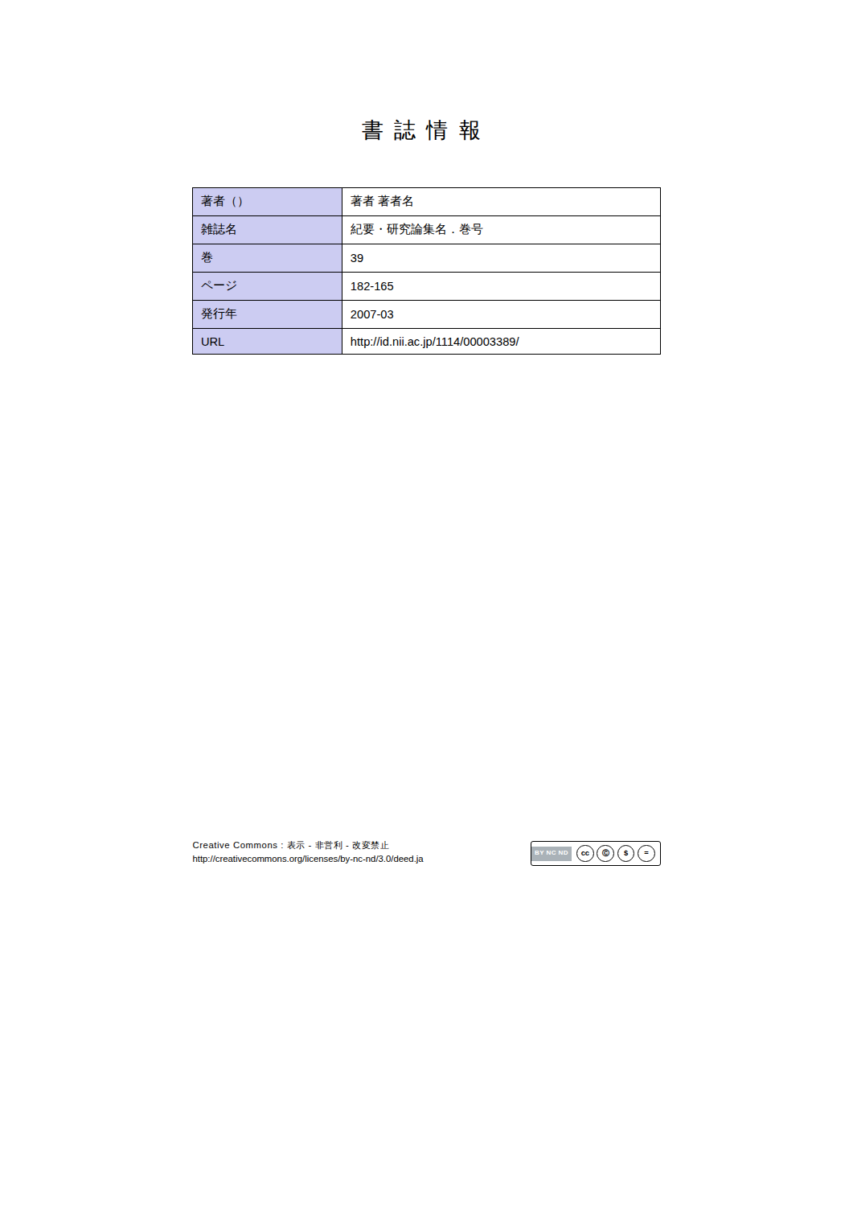書誌情報
| 著者（） | 著者 著者名 |
| 雑誌名 | 紀要・研究論集名．巻号 |
| 巻 | 39 |
| ページ | 182-165 |
| 発行年 | 2007-03 |
| URL | http://id.nii.ac.jp/1114/00003389/ |
Creative Commons : 表示 - 非営利 - 改変禁止
http://creativecommons.org/licenses/by-nc-nd/3.0/deed.ja
BY NC ND
cc Ⓒ $ =